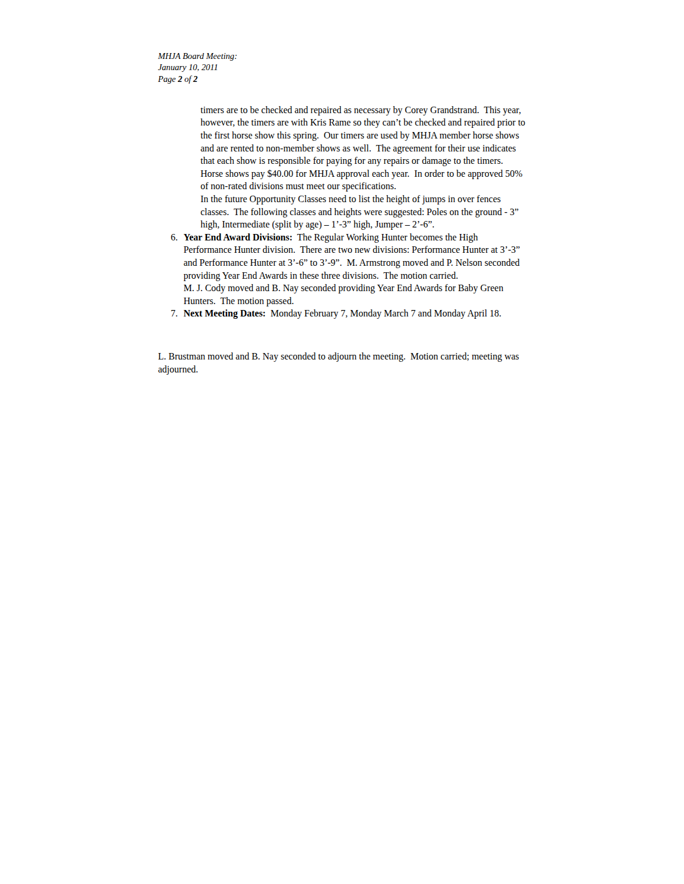MHJA Board Meeting:
January 10, 2011
Page 2 of 2
timers are to be checked and repaired as necessary by Corey Grandstrand. This year, however, the timers are with Kris Rame so they can’t be checked and repaired prior to the first horse show this spring. Our timers are used by MHJA member horse shows and are rented to non-member shows as well. The agreement for their use indicates that each show is responsible for paying for any repairs or damage to the timers.
Horse shows pay $40.00 for MHJA approval each year. In order to be approved 50% of non-rated divisions must meet our specifications.
In the future Opportunity Classes need to list the height of jumps in over fences classes. The following classes and heights were suggested: Poles on the ground - 3” high, Intermediate (split by age) – 1’-3” high, Jumper – 2’-6”.
6. Year End Award Divisions: The Regular Working Hunter becomes the High Performance Hunter division. There are two new divisions: Performance Hunter at 3’-3” and Performance Hunter at 3’-6” to 3’-9”. M. Armstrong moved and P. Nelson seconded providing Year End Awards in these three divisions. The motion carried.
M. J. Cody moved and B. Nay seconded providing Year End Awards for Baby Green Hunters. The motion passed.
7. Next Meeting Dates: Monday February 7, Monday March 7 and Monday April 18.
L. Brustman moved and B. Nay seconded to adjourn the meeting. Motion carried; meeting was adjourned.